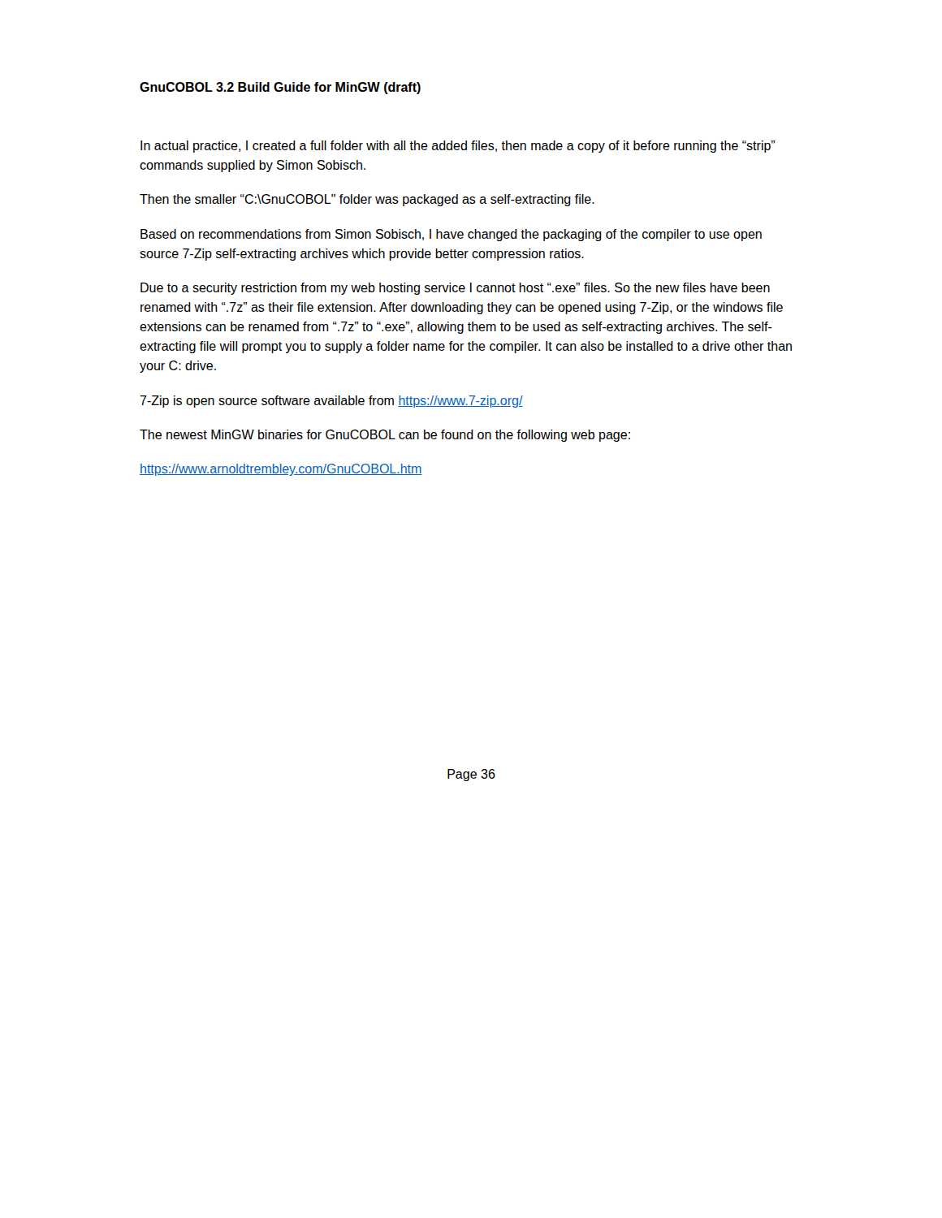GnuCOBOL 3.2 Build Guide for MinGW (draft)
In actual practice, I created a full folder with all the added files, then made a copy of it before running the “strip” commands supplied by Simon Sobisch.
Then the smaller “C:\GnuCOBOL" folder was packaged as a self-extracting file.
Based on recommendations from Simon Sobisch, I have changed the packaging of the compiler to use open source 7-Zip self-extracting archives which provide better compression ratios.
Due to a security restriction from my web hosting service I cannot host “.exe” files. So the new files have been renamed with “.7z” as their file extension. After downloading they can be opened using 7-Zip, or the windows file extensions can be renamed from “.7z” to “.exe”, allowing them to be used as self-extracting archives. The self-extracting file will prompt you to supply a folder name for the compiler. It can also be installed to a drive other than your C: drive.
7-Zip is open source software available from https://www.7-zip.org/
The newest MinGW binaries for GnuCOBOL can be found on the following web page:
https://www.arnoldtrembley.com/GnuCOBOL.htm
Page 36